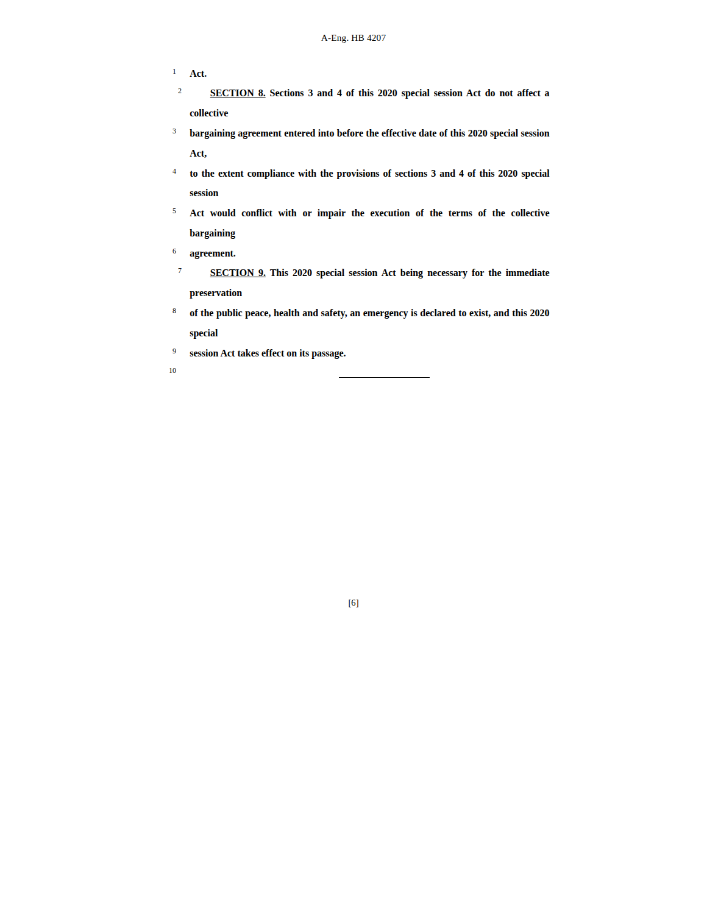A-Eng. HB 4207
Act.
SECTION 8. Sections 3 and 4 of this 2020 special session Act do not affect a collective
bargaining agreement entered into before the effective date of this 2020 special session Act,
to the extent compliance with the provisions of sections 3 and 4 of this 2020 special session
Act would conflict with or impair the execution of the terms of the collective bargaining
agreement.
SECTION 9. This 2020 special session Act being necessary for the immediate preservation
of the public peace, health and safety, an emergency is declared to exist, and this 2020 special
session Act takes effect on its passage.
[6]